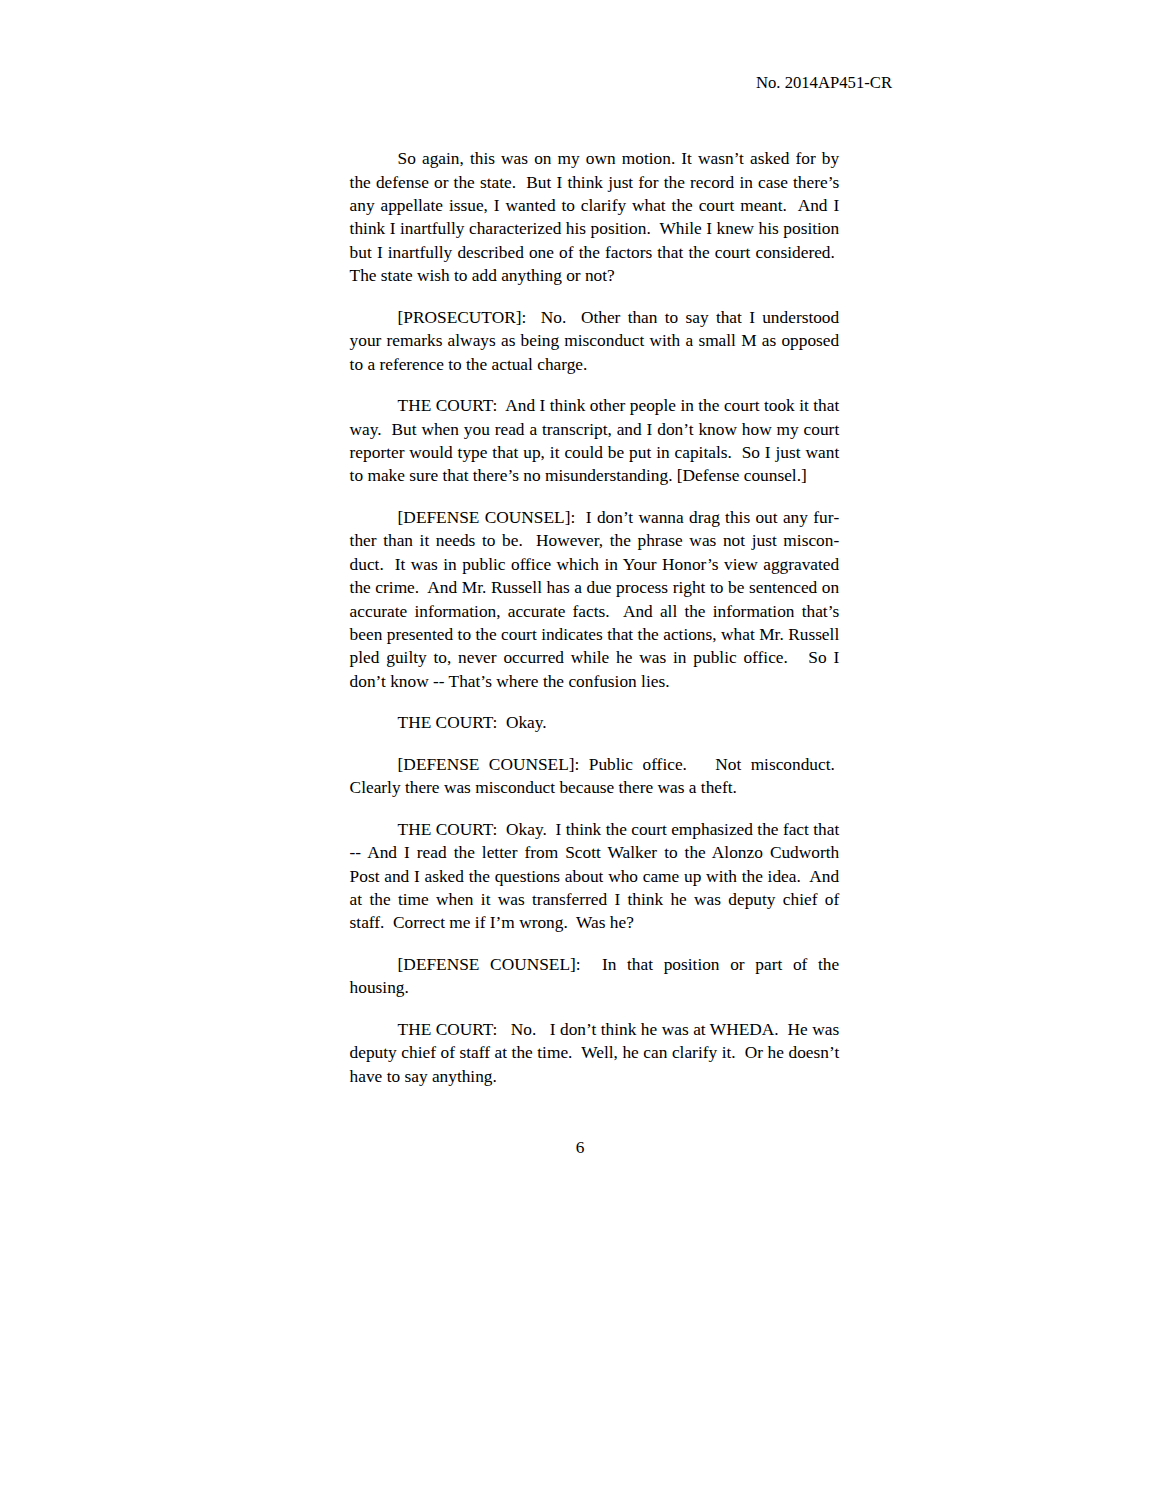No. 2014AP451-CR
So again, this was on my own motion. It wasn’t asked for by the defense or the state. But I think just for the record in case there’s any appellate issue, I wanted to clarify what the court meant. And I think I inartfully characterized his position. While I knew his position but I inartfully described one of the factors that the court considered. The state wish to add anything or not?
[PROSECUTOR]: No. Other than to say that I understood your remarks always as being misconduct with a small M as opposed to a reference to the actual charge.
THE COURT: And I think other people in the court took it that way. But when you read a transcript, and I don’t know how my court reporter would type that up, it could be put in capitals. So I just want to make sure that there’s no misunderstanding. [Defense counsel.]
[DEFENSE COUNSEL]: I don’t wanna drag this out any further than it needs to be. However, the phrase was not just misconduct. It was in public office which in Your Honor’s view aggravated the crime. And Mr. Russell has a due process right to be sentenced on accurate information, accurate facts. And all the information that’s been presented to the court indicates that the actions, what Mr. Russell pled guilty to, never occurred while he was in public office. So I don’t know -- That’s where the confusion lies.
THE COURT: Okay.
[DEFENSE COUNSEL]: Public office. Not misconduct. Clearly there was misconduct because there was a theft.
THE COURT: Okay. I think the court emphasized the fact that -- And I read the letter from Scott Walker to the Alonzo Cudworth Post and I asked the questions about who came up with the idea. And at the time when it was transferred I think he was deputy chief of staff. Correct me if I’m wrong. Was he?
[DEFENSE COUNSEL]: In that position or part of the housing.
THE COURT: No. I don’t think he was at WHEDA. He was deputy chief of staff at the time. Well, he can clarify it. Or he doesn’t have to say anything.
6